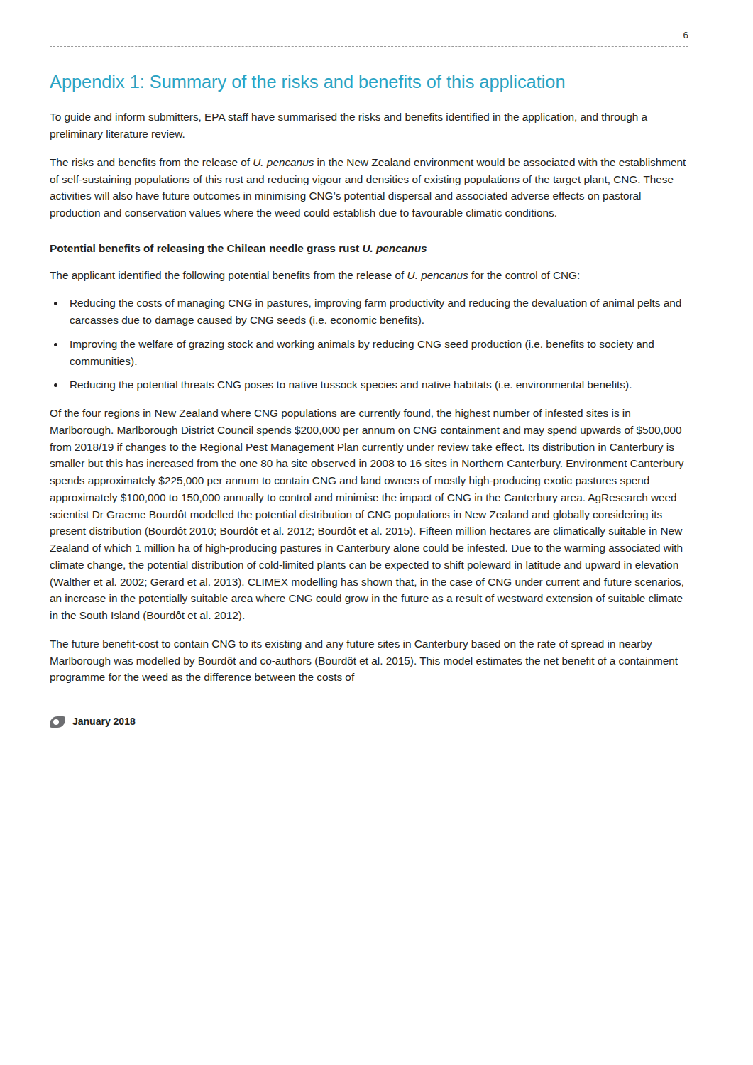6
Appendix 1: Summary of the risks and benefits of this application
To guide and inform submitters, EPA staff have summarised the risks and benefits identified in the application, and through a preliminary literature review.
The risks and benefits from the release of U. pencanus in the New Zealand environment would be associated with the establishment of self-sustaining populations of this rust and reducing vigour and densities of existing populations of the target plant, CNG. These activities will also have future outcomes in minimising CNG’s potential dispersal and associated adverse effects on pastoral production and conservation values where the weed could establish due to favourable climatic conditions.
Potential benefits of releasing the Chilean needle grass rust U. pencanus
The applicant identified the following potential benefits from the release of U. pencanus for the control of CNG:
Reducing the costs of managing CNG in pastures, improving farm productivity and reducing the devaluation of animal pelts and carcasses due to damage caused by CNG seeds (i.e. economic benefits).
Improving the welfare of grazing stock and working animals by reducing CNG seed production (i.e. benefits to society and communities).
Reducing the potential threats CNG poses to native tussock species and native habitats (i.e. environmental benefits).
Of the four regions in New Zealand where CNG populations are currently found, the highest number of infested sites is in Marlborough. Marlborough District Council spends $200,000 per annum on CNG containment and may spend upwards of $500,000 from 2018/19 if changes to the Regional Pest Management Plan currently under review take effect. Its distribution in Canterbury is smaller but this has increased from the one 80 ha site observed in 2008 to 16 sites in Northern Canterbury. Environment Canterbury spends approximately $225,000 per annum to contain CNG and land owners of mostly high-producing exotic pastures spend approximately $100,000 to 150,000 annually to control and minimise the impact of CNG in the Canterbury area. AgResearch weed scientist Dr Graeme Bourdôt modelled the potential distribution of CNG populations in New Zealand and globally considering its present distribution (Bourdôt 2010; Bourdôt et al. 2012; Bourdôt et al. 2015). Fifteen million hectares are climatically suitable in New Zealand of which 1 million ha of high-producing pastures in Canterbury alone could be infested. Due to the warming associated with climate change, the potential distribution of cold-limited plants can be expected to shift poleward in latitude and upward in elevation (Walther et al. 2002; Gerard et al. 2013). CLIMEX modelling has shown that, in the case of CNG under current and future scenarios, an increase in the potentially suitable area where CNG could grow in the future as a result of westward extension of suitable climate in the South Island (Bourdôt et al. 2012).
The future benefit-cost to contain CNG to its existing and any future sites in Canterbury based on the rate of spread in nearby Marlborough was modelled by Bourdôt and co-authors (Bourdôt et al. 2015). This model estimates the net benefit of a containment programme for the weed as the difference between the costs of
January 2018